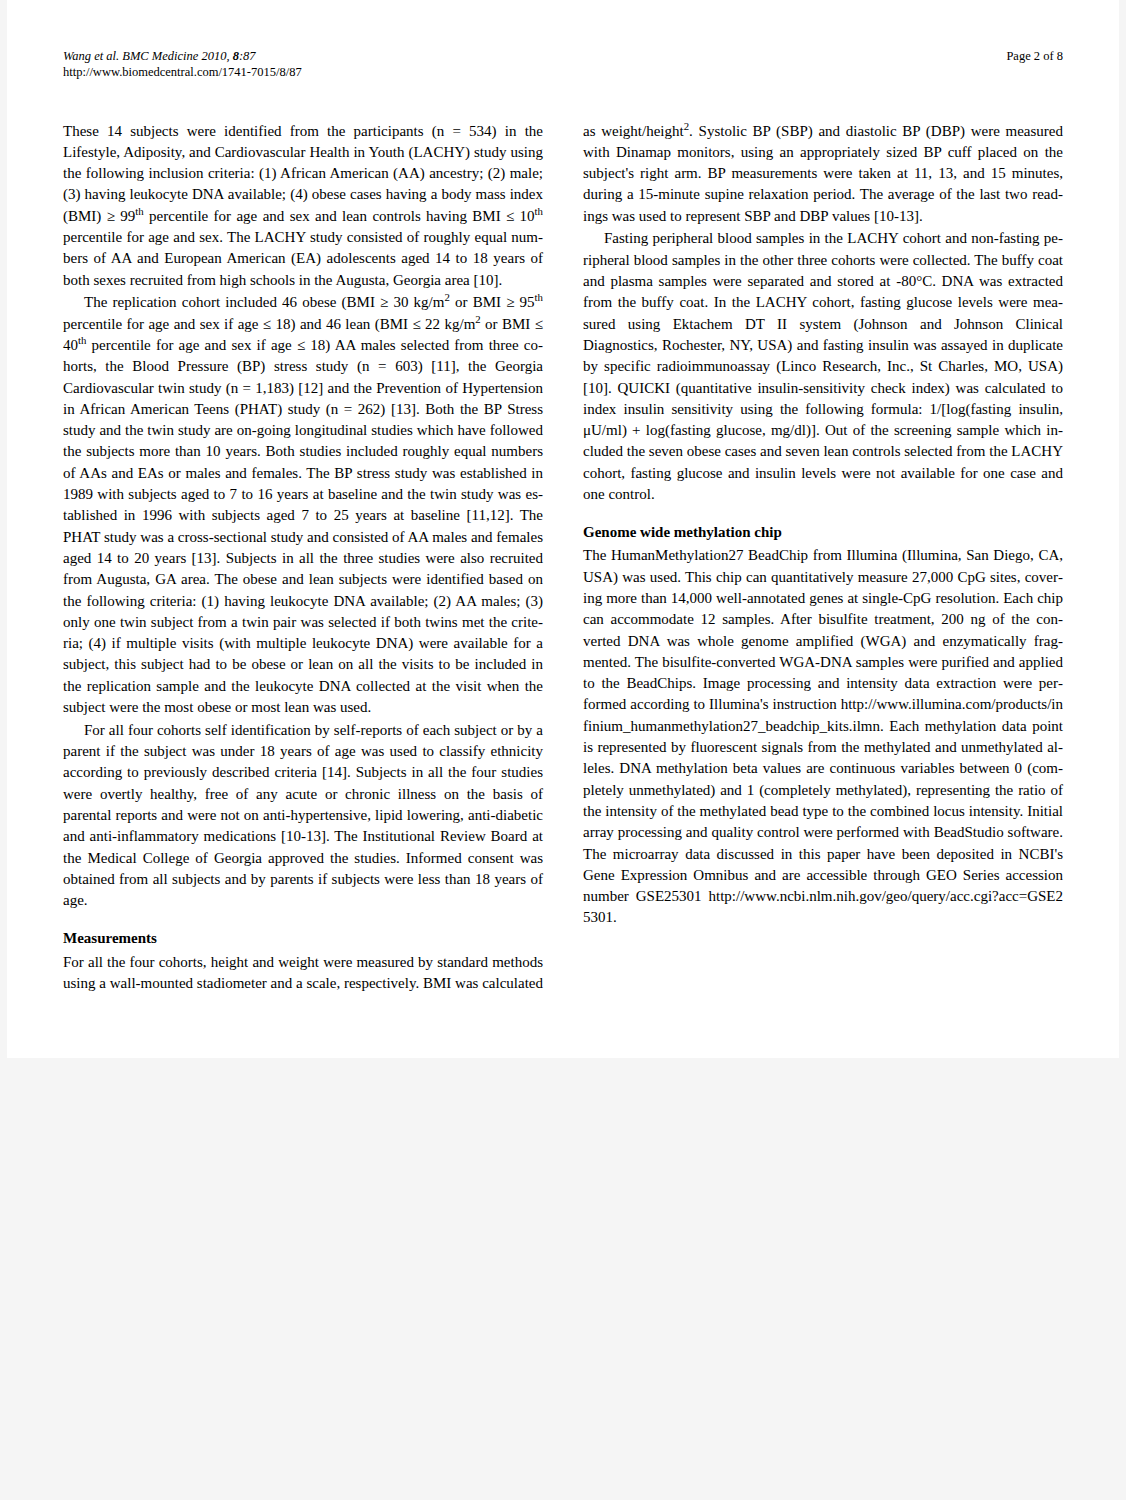Wang et al. BMC Medicine 2010, 8:87
http://www.biomedcentral.com/1741-7015/8/87
Page 2 of 8
These 14 subjects were identified from the participants (n = 534) in the Lifestyle, Adiposity, and Cardiovascular Health in Youth (LACHY) study using the following inclusion criteria: (1) African American (AA) ancestry; (2) male; (3) having leukocyte DNA available; (4) obese cases having a body mass index (BMI) ≥ 99th percentile for age and sex and lean controls having BMI ≤ 10th percentile for age and sex. The LACHY study consisted of roughly equal numbers of AA and European American (EA) adolescents aged 14 to 18 years of both sexes recruited from high schools in the Augusta, Georgia area [10].
The replication cohort included 46 obese (BMI ≥ 30 kg/m2 or BMI ≥ 95th percentile for age and sex if age ≤ 18) and 46 lean (BMI ≤ 22 kg/m2 or BMI ≤ 40th percentile for age and sex if age ≤ 18) AA males selected from three cohorts, the Blood Pressure (BP) stress study (n = 603) [11], the Georgia Cardiovascular twin study (n = 1,183) [12] and the Prevention of Hypertension in African American Teens (PHAT) study (n = 262) [13]. Both the BP Stress study and the twin study are on-going longitudinal studies which have followed the subjects more than 10 years. Both studies included roughly equal numbers of AAs and EAs or males and females. The BP stress study was established in 1989 with subjects aged to 7 to 16 years at baseline and the twin study was established in 1996 with subjects aged 7 to 25 years at baseline [11,12]. The PHAT study was a cross-sectional study and consisted of AA males and females aged 14 to 20 years [13]. Subjects in all the three studies were also recruited from Augusta, GA area. The obese and lean subjects were identified based on the following criteria: (1) having leukocyte DNA available; (2) AA males; (3) only one twin subject from a twin pair was selected if both twins met the criteria; (4) if multiple visits (with multiple leukocyte DNA) were available for a subject, this subject had to be obese or lean on all the visits to be included in the replication sample and the leukocyte DNA collected at the visit when the subject were the most obese or most lean was used.
For all four cohorts self identification by self-reports of each subject or by a parent if the subject was under 18 years of age was used to classify ethnicity according to previously described criteria [14]. Subjects in all the four studies were overtly healthy, free of any acute or chronic illness on the basis of parental reports and were not on anti-hypertensive, lipid lowering, anti-diabetic and anti-inflammatory medications [10-13]. The Institutional Review Board at the Medical College of Georgia approved the studies. Informed consent was obtained from all subjects and by parents if subjects were less than 18 years of age.
Measurements
For all the four cohorts, height and weight were measured by standard methods using a wall-mounted stadiometer and a scale, respectively. BMI was calculated as weight/height2. Systolic BP (SBP) and diastolic BP (DBP) were measured with Dinamap monitors, using an appropriately sized BP cuff placed on the subject's right arm. BP measurements were taken at 11, 13, and 15 minutes, during a 15-minute supine relaxation period. The average of the last two readings was used to represent SBP and DBP values [10-13].
Fasting peripheral blood samples in the LACHY cohort and non-fasting peripheral blood samples in the other three cohorts were collected. The buffy coat and plasma samples were separated and stored at -80°C. DNA was extracted from the buffy coat. In the LACHY cohort, fasting glucose levels were measured using Ektachem DT II system (Johnson and Johnson Clinical Diagnostics, Rochester, NY, USA) and fasting insulin was assayed in duplicate by specific radioimmunoassay (Linco Research, Inc., St Charles, MO, USA) [10]. QUICKI (quantitative insulin-sensitivity check index) was calculated to index insulin sensitivity using the following formula: 1/[log(fasting insulin, μU/ml) + log(fasting glucose, mg/dl)]. Out of the screening sample which included the seven obese cases and seven lean controls selected from the LACHY cohort, fasting glucose and insulin levels were not available for one case and one control.
Genome wide methylation chip
The HumanMethylation27 BeadChip from Illumina (Illumina, San Diego, CA, USA) was used. This chip can quantitatively measure 27,000 CpG sites, covering more than 14,000 well-annotated genes at single-CpG resolution. Each chip can accommodate 12 samples. After bisulfite treatment, 200 ng of the converted DNA was whole genome amplified (WGA) and enzymatically fragmented. The bisulfite-converted WGA-DNA samples were purified and applied to the BeadChips. Image processing and intensity data extraction were performed according to Illumina's instruction http://www.illumina.com/products/infinium_humanmethylation27_beadchip_kits.ilmn. Each methylation data point is represented by fluorescent signals from the methylated and unmethylated alleles. DNA methylation beta values are continuous variables between 0 (completely unmethylated) and 1 (completely methylated), representing the ratio of the intensity of the methylated bead type to the combined locus intensity. Initial array processing and quality control were performed with BeadStudio software. The microarray data discussed in this paper have been deposited in NCBI's Gene Expression Omnibus and are accessible through GEO Series accession number GSE25301 http://www.ncbi.nlm.nih.gov/geo/query/acc.cgi?acc=GSE25301.